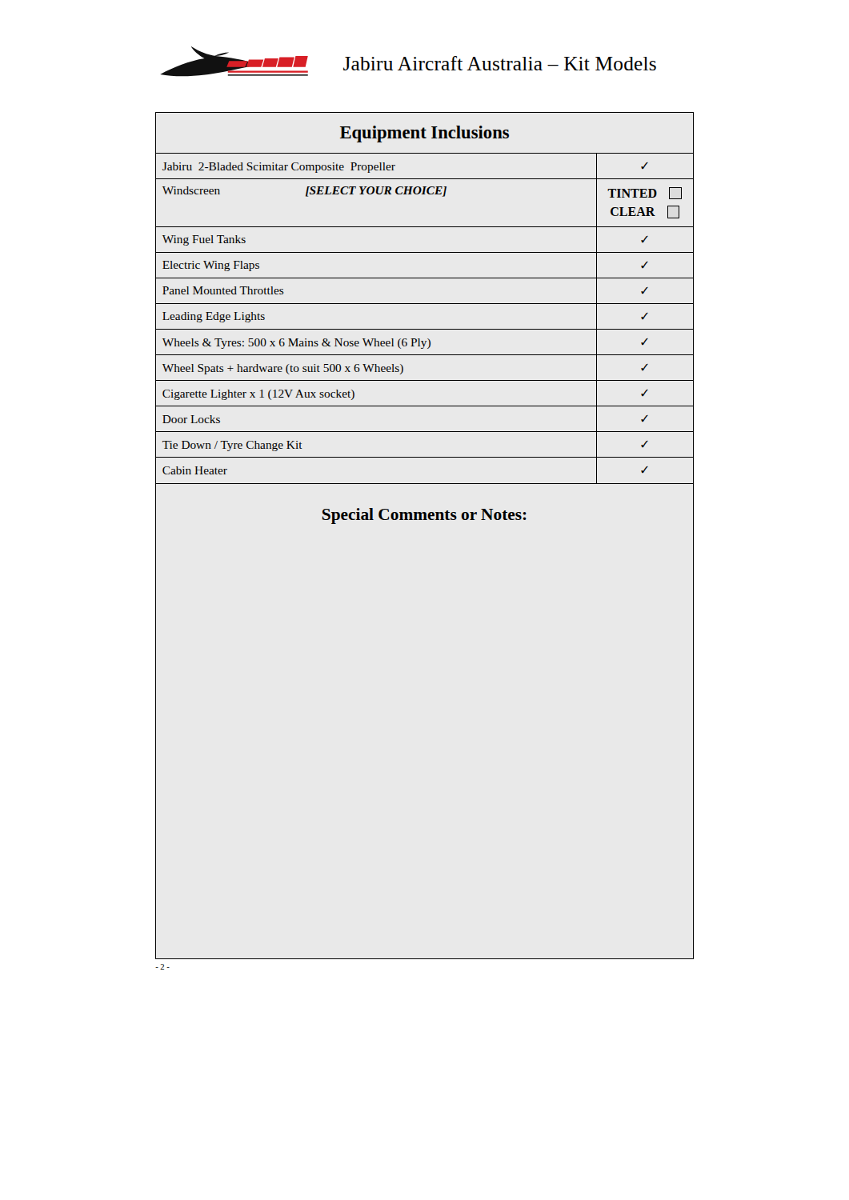Jabiru Aircraft Australia – Kit Models
Equipment Inclusions
| Jabiru 2-Bladed Scimitar Composite Propeller | ✓ |
| Windscreen [SELECT YOUR CHOICE] | TINTED CLEAR |
| Wing Fuel Tanks | ✓ |
| Electric Wing Flaps | ✓ |
| Panel Mounted Throttles | ✓ |
| Leading Edge Lights | ✓ |
| Wheels & Tyres: 500 x 6 Mains & Nose Wheel (6 Ply) | ✓ |
| Wheel Spats + hardware (to suit 500 x 6 Wheels) | ✓ |
| Cigarette Lighter x 1 (12V Aux socket) | ✓ |
| Door Locks | ✓ |
| Tie Down / Tyre Change Kit | ✓ |
| Cabin Heater | ✓ |
Special Comments or Notes:
- 2 -